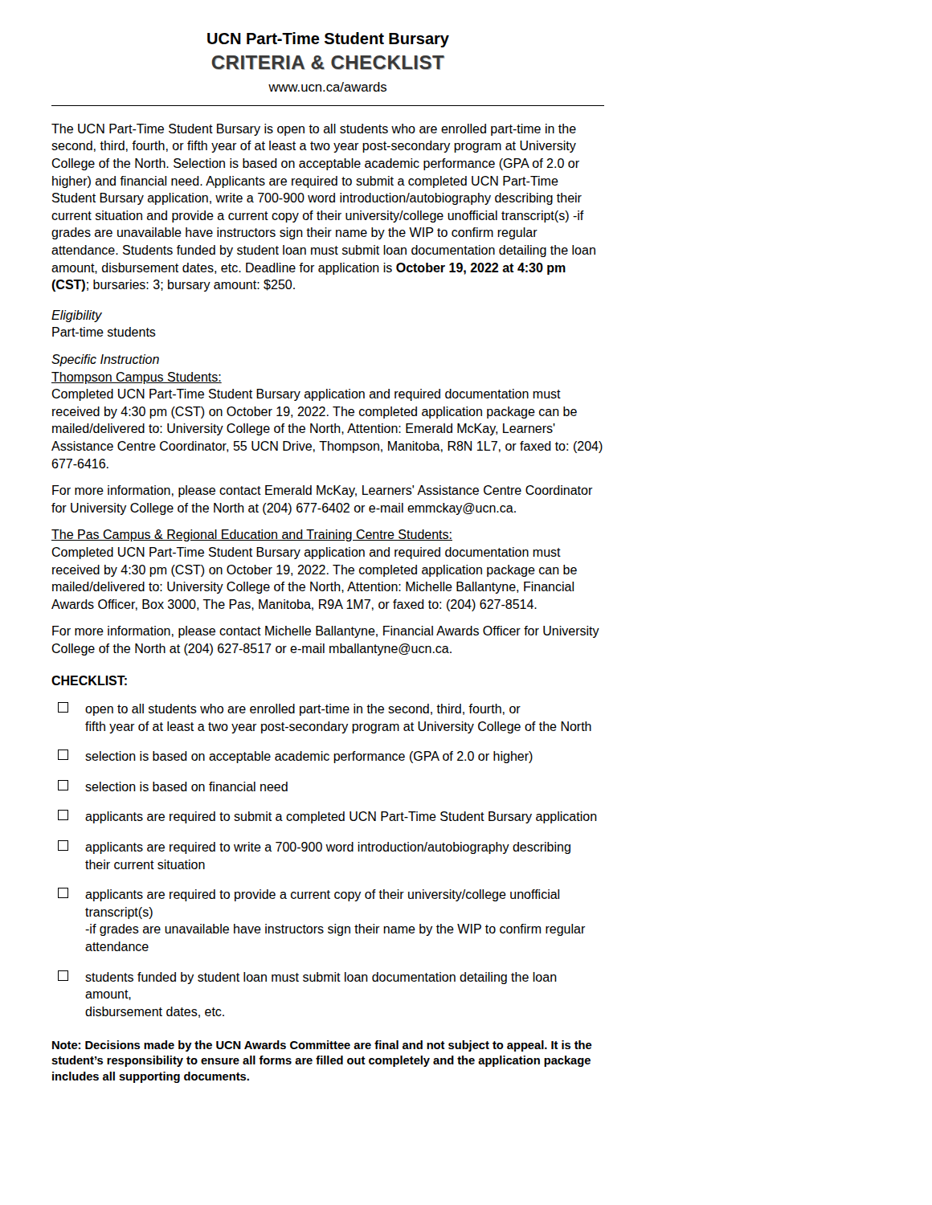UCN Part-Time Student Bursary
CRITERIA & CHECKLIST
www.ucn.ca/awards
The UCN Part-Time Student Bursary is open to all students who are enrolled part-time in the second, third, fourth, or fifth year of at least a two year post-secondary program at University College of the North. Selection is based on acceptable academic performance (GPA of 2.0 or higher) and financial need. Applicants are required to submit a completed UCN Part-Time Student Bursary application, write a 700-900 word introduction/autobiography describing their current situation and provide a current copy of their university/college unofficial transcript(s) -if grades are unavailable have instructors sign their name by the WIP to confirm regular attendance. Students funded by student loan must submit loan documentation detailing the loan amount, disbursement dates, etc. Deadline for application is October 19, 2022 at 4:30 pm (CST); bursaries: 3; bursary amount: $250.
Eligibility
Part-time students
Specific Instruction
Thompson Campus Students:
Completed UCN Part-Time Student Bursary application and required documentation must received by 4:30 pm (CST) on October 19, 2022. The completed application package can be mailed/delivered to: University College of the North, Attention: Emerald McKay, Learners' Assistance Centre Coordinator, 55 UCN Drive, Thompson, Manitoba, R8N 1L7, or faxed to: (204) 677-6416.
For more information, please contact Emerald McKay, Learners' Assistance Centre Coordinator for University College of the North at (204) 677-6402 or e-mail emmckay@ucn.ca.
The Pas Campus & Regional Education and Training Centre Students:
Completed UCN Part-Time Student Bursary application and required documentation must received by 4:30 pm (CST) on October 19, 2022. The completed application package can be mailed/delivered to: University College of the North, Attention: Michelle Ballantyne, Financial Awards Officer, Box 3000, The Pas, Manitoba, R9A 1M7, or faxed to: (204) 627-8514.
For more information, please contact Michelle Ballantyne, Financial Awards Officer for University College of the North at (204) 627-8517 or e-mail mballantyne@ucn.ca.
CHECKLIST:
open to all students who are enrolled part-time in the second, third, fourth, or
fifth year of at least a two year post-secondary program at University College of the North
selection is based on acceptable academic performance (GPA of 2.0 or higher)
selection is based on financial need
applicants are required to submit a completed UCN Part-Time Student Bursary application
applicants are required to write a 700-900 word introduction/autobiography describing
their current situation
applicants are required to provide a current copy of their university/college unofficial transcript(s)
-if grades are unavailable have instructors sign their name by the WIP to confirm regular attendance
students funded by student loan must submit loan documentation detailing the loan amount,
disbursement dates, etc.
Note: Decisions made by the UCN Awards Committee are final and not subject to appeal. It is the student’s responsibility to ensure all forms are filled out completely and the application package includes all supporting documents.